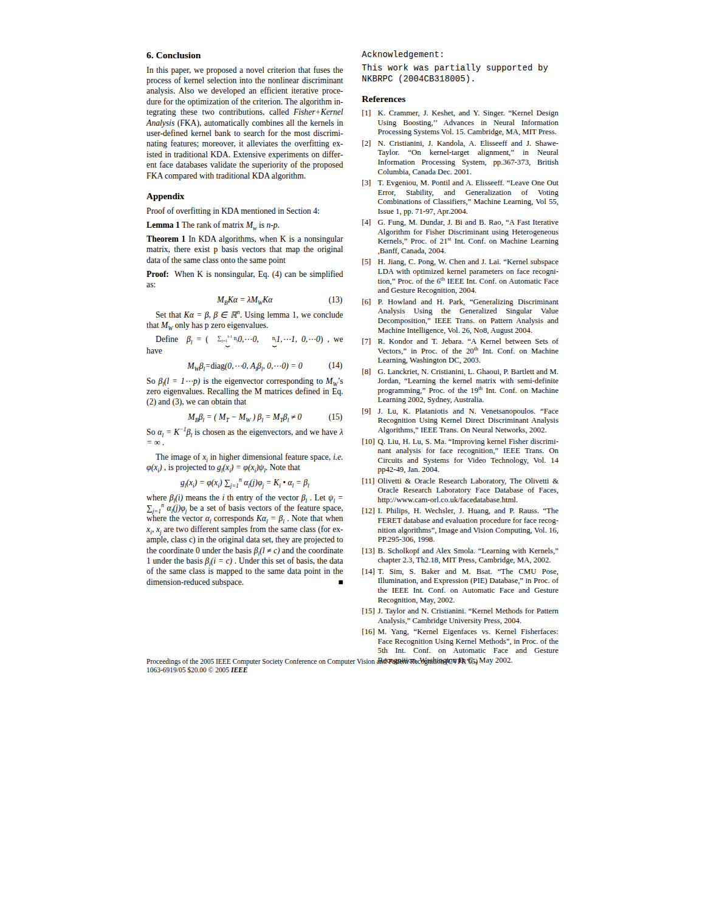6. Conclusion
In this paper, we proposed a novel criterion that fuses the process of kernel selection into the nonlinear discriminant analysis. Also we developed an efficient iterative procedure for the optimization of the criterion. The algorithm integrating these two contributions, called Fisher+Kernel Analysis (FKA), automatically combines all the kernels in user-defined kernel bank to search for the most discriminating features; moreover, it alleviates the overfitting existed in traditional KDA. Extensive experiments on different face databases validate the superiority of the proposed FKA compared with traditional KDA algorithm.
Appendix
Proof of overfitting in KDA mentioned in Section 4:
Lemma 1 The rank of matrix Mw is n-p.
Theorem 1 In KDA algorithms, when K is a nonsingular matrix, there exist p basis vectors that map the original data of the same class onto the same point
Proof: When K is nonsingular, Eq. (4) can be simplified as:
MBKα = λMWKα (13)
Set that Kα = β, β ∈ ℝn. Using lemma 1, we conclude that MW only has p zero eigenvalues.
Define βl = (∑j=1l-1 nj⏟0,⋯0, nl⏟1,⋯1, 0,⋯0) , we have
MWβl=diag(0,⋯0, Alβl, 0,⋯0) = 0 (14)
So βl(l = 1⋯p) is the eigenvector corresponding to MW’s zero eigenvalues. Recalling the M matrices defined in Eq. (2) and (3), we can obtain that
MBβl = ( MT − MW ) βl = MTβl ≠ 0 (15)
So αl = K−1βl is chosen as the eigenvectors, and we have λ = ∞ .
The image of xi in higher dimensional feature space, i.e. φ(xi) , is projected to gl(xi) = φ(xi)ψl. Note that
gl(xi) = φ(xi) ∑j=1n αl(j)φj = Ki • αl = βl
where βl(i) means the i th entry of the vector βl . Let ψl = ∑j=1n αl(j)φj be a set of basis vectors of the feature space, where the vector αl corresponds Kαl = βl . Note that when xi, xj are two different samples from the same class (for example, class c) in the original data set, they are projected to the coordinate 0 under the basis βi(l ≠ c) and the coordinate 1 under the basis βi(i = c) . Under this set of basis, the data of the same class is mapped to the same data point in the dimension-reduced subspace. ■
Acknowledgement:
This work was partially supported by NKBRPC (2004CB318005).
References
K. Crammer, J. Keshet, and Y. Singer. “Kernel Design Using Boosting,’’ Advances in Neural Information Processing Systems Vol. 15. Cambridge, MA, MIT Press.
N. Cristianini, J. Kandola, A. Elisseeff and J. Shawe-Taylor. “On kernel-target alignment,” in Neural Information Processing System, pp.367-373, British Columbia, Canada Dec. 2001.
T. Evgeniou, M. Pontil and A. Elisseeff. “Leave One Out Error, Stability, and Generalization of Voting Combinations of Classifiers,” Machine Learning, Vol 55, Issue 1, pp. 71-97, Apr.2004.
G. Fung, M. Dundar, J. Bi and B. Rao, “A Fast Iterative Algorithm for Fisher Discriminant using Heterogeneous Kernels,” Proc. of 21st Int. Conf. on Machine Learning ,Banff, Canada, 2004.
H. Jiang, C. Pong, W. Chen and J. Lai. “Kernel subspace LDA with optimized kernel parameters on face recognition,” Proc. of the 6th IEEE Int. Conf. on Automatic Face and Gesture Recognition, 2004.
P. Howland and H. Park, “Generalizing Discriminant Analysis Using the Generalized Singular Value Decomposition,” IEEE Trans. on Pattern Analysis and Machine Intelligence, Vol. 26, No8, August 2004.
R. Kondor and T. Jebara. “A Kernel between Sets of Vectors,” in Proc. of the 20th Int. Conf. on Machine Learning, Washington DC, 2003.
G. Lanckriet, N. Cristianini, L. Ghaoui, P. Bartlett and M. Jordan, “Learning the kernel matrix with semi-definite programming,” Proc. of the 19th Int. Conf. on Machine Learning 2002, Sydney, Australia.
J. Lu, K. Plataniotis and N. Venetsanopoulos. “Face Recognition Using Kernel Direct Discriminant Analysis Algorithms,” IEEE Trans. On Neural Networks, 2002.
Q. Liu, H. Lu, S. Ma. “Improving kernel Fisher discriminant analysis for face recognition,” IEEE Trans. On Circuits and Systems for Video Technology, Vol. 14 pp42-49, Jan. 2004.
Olivetti & Oracle Research Laboratory, The Olivetti & Oracle Research Laboratory Face Database of Faces, http://www.cam-orl.co.uk/facedatabase.html.
I. Philips, H. Wechsler, J. Huang, and P. Rauss. “The FERET database and evaluation procedure for face recognition algorithms”, Image and Vision Computing, Vol. 16, PP.295-306, 1998.
B. Scholkopf and Alex Smola. “Learning with Kernels,” chapter 2.3, Th2.18, MIT Press, Cambridge, MA, 2002.
T. Sim, S. Baker and M. Bsat. “The CMU Pose, Illumination, and Expression (PIE) Database,” in Proc. of the IEEE Int. Conf. on Automatic Face and Gesture Recognition, May, 2002.
J. Taylor and N. Cristianini. “Kernel Methods for Pattern Analysis,” Cambridge University Press, 2004.
M. Yang, “Kernel Eigenfaces vs. Kernel Fisherfaces: Face Recognition Using Kernel Methods”, in Proc. of the 5th Int. Conf. on Automatic Face and Gesture Recognition, Washington D. C., May 2002.
Proceedings of the 2005 IEEE Computer Society Conference on Computer Vision and Pattern Recognition (CVPR’05)
1063-6919/05 $20.00 © 2005 IEEE